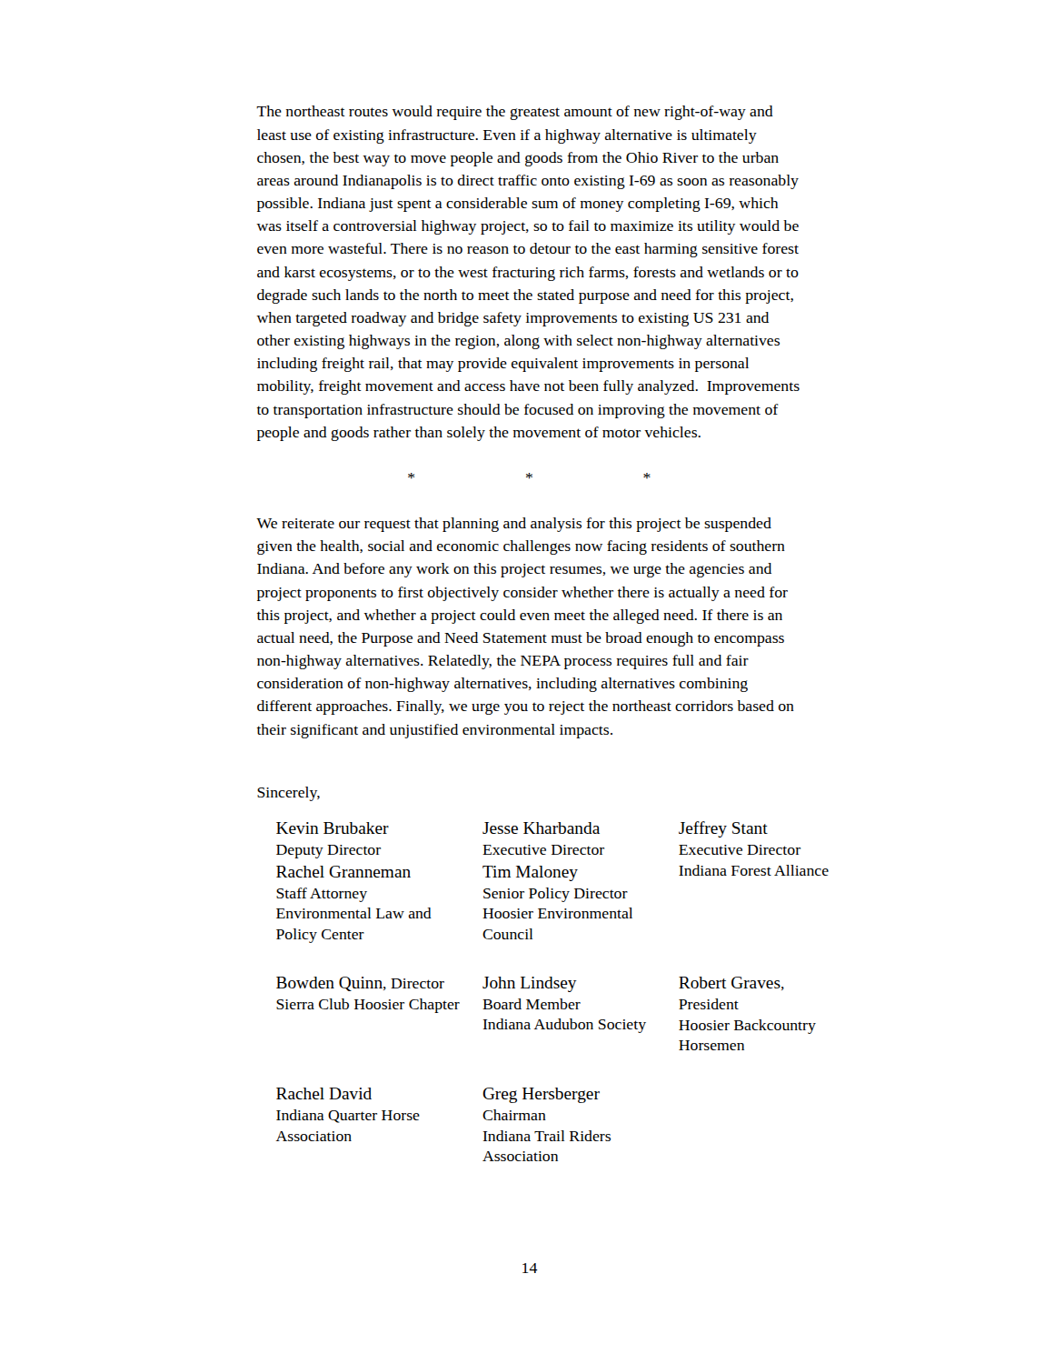The northeast routes would require the greatest amount of new right-of-way and least use of existing infrastructure. Even if a highway alternative is ultimately chosen, the best way to move people and goods from the Ohio River to the urban areas around Indianapolis is to direct traffic onto existing I-69 as soon as reasonably possible. Indiana just spent a considerable sum of money completing I-69, which was itself a controversial highway project, so to fail to maximize its utility would be even more wasteful. There is no reason to detour to the east harming sensitive forest and karst ecosystems, or to the west fracturing rich farms, forests and wetlands or to degrade such lands to the north to meet the stated purpose and need for this project, when targeted roadway and bridge safety improvements to existing US 231 and other existing highways in the region, along with select non-highway alternatives including freight rail, that may provide equivalent improvements in personal mobility, freight movement and access have not been fully analyzed. Improvements to transportation infrastructure should be focused on improving the movement of people and goods rather than solely the movement of motor vehicles.
***
We reiterate our request that planning and analysis for this project be suspended given the health, social and economic challenges now facing residents of southern Indiana. And before any work on this project resumes, we urge the agencies and project proponents to first objectively consider whether there is actually a need for this project, and whether a project could even meet the alleged need. If there is an actual need, the Purpose and Need Statement must be broad enough to encompass non-highway alternatives. Relatedly, the NEPA process requires full and fair consideration of non-highway alternatives, including alternatives combining different approaches. Finally, we urge you to reject the northeast corridors based on their significant and unjustified environmental impacts.
Sincerely,
| Kevin Brubaker Deputy Director Rachel Granneman Staff Attorney Environmental Law and Policy Center | Jesse Kharbanda Executive Director Tim Maloney Senior Policy Director Hoosier Environmental Council | Jeffrey Stant Executive Director Indiana Forest Alliance |
| Bowden Quinn , Director Sierra Club Hoosier Chapter | John Lindsey Board Member Indiana Audubon Society | Robert Graves , President Hoosier Backcountry Horsemen |
| Rachel David Indiana Quarter Horse Association | Greg Hersberger Chairman Indiana Trail Riders Association | |
14